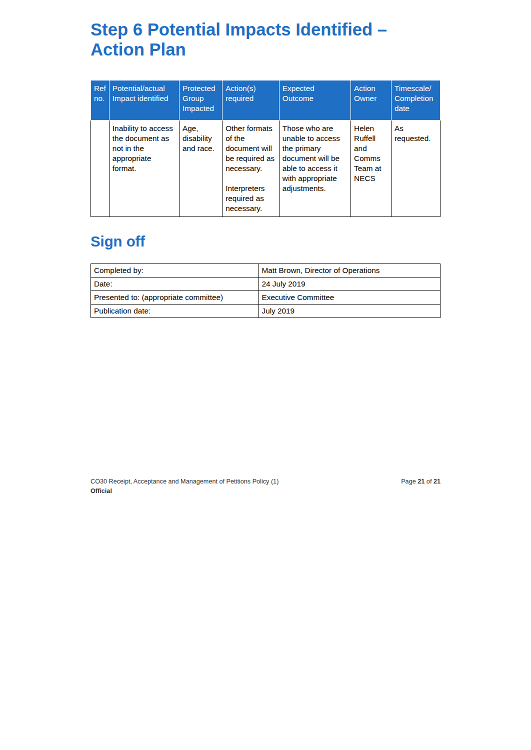Step 6 Potential Impacts Identified – Action Plan
| Ref no. | Potential/actual Impact identified | Protected Group Impacted | Action(s) required | Expected Outcome | Action Owner | Timescale/ Completion date |
| --- | --- | --- | --- | --- | --- | --- |
| | Inability to access the document as not in the appropriate format. | Age, disability and race. | Other formats of the document will be required as necessary. Interpreters required as necessary. | Those who are unable to access the primary document will be able to access it with appropriate adjustments. | Helen Ruffell and Comms Team at NECS | As requested. |
Sign off
| Completed by: | Matt Brown, Director of Operations |
| Date: | 24 July 2019 |
| Presented to: (appropriate committee) | Executive Committee |
| Publication date: | July 2019 |
CO30 Receipt, Acceptance and Management of Petitions Policy (1)
Page 21 of 21
Official